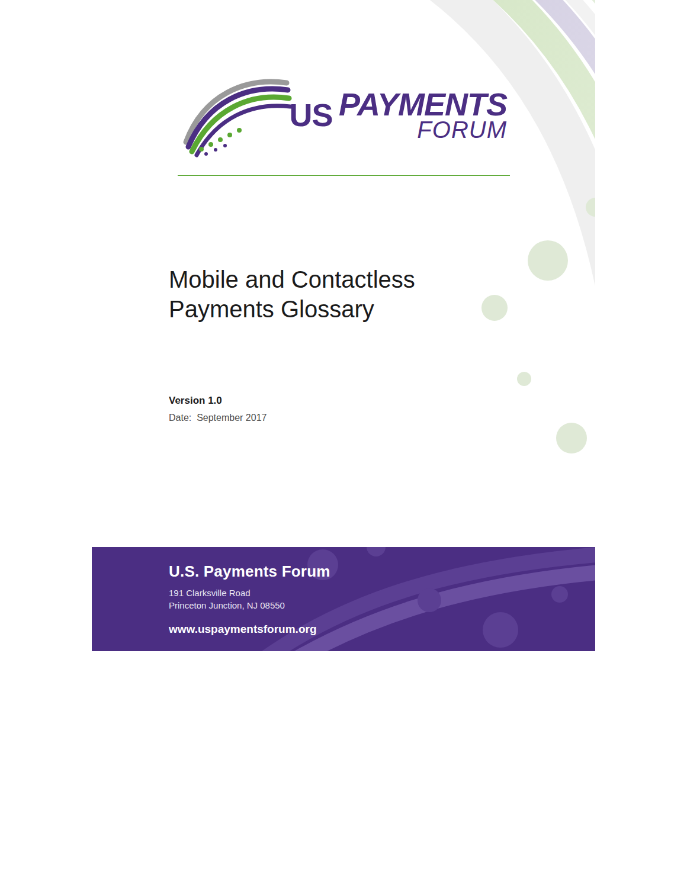US PAYMENTS
FORUM
Mobile and Contactless
Payments Glossary
Version 1.0
Date: September 2017
U.S. Payments Forum
191 Clarksville Road
Princeton Junction, NJ 08550
www.uspaymentsforum.org